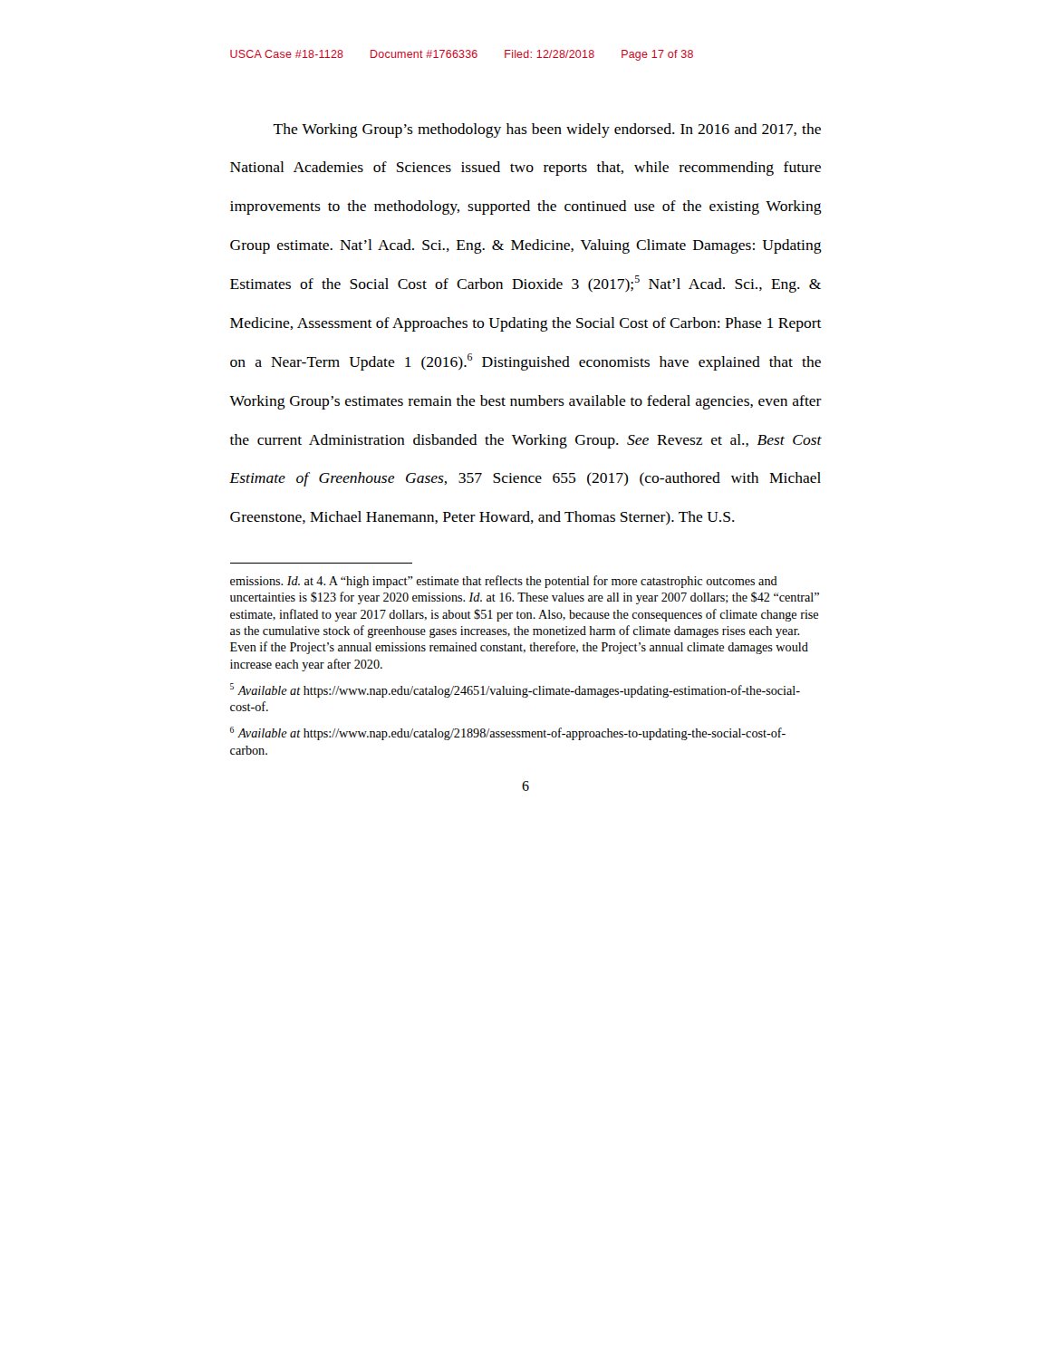USCA Case #18-1128 Document #1766336 Filed: 12/28/2018 Page 17 of 38
The Working Group’s methodology has been widely endorsed. In 2016 and 2017, the National Academies of Sciences issued two reports that, while recommending future improvements to the methodology, supported the continued use of the existing Working Group estimate. Nat’l Acad. Sci., Eng. & Medicine, Valuing Climate Damages: Updating Estimates of the Social Cost of Carbon Dioxide 3 (2017);5 Nat’l Acad. Sci., Eng. & Medicine, Assessment of Approaches to Updating the Social Cost of Carbon: Phase 1 Report on a Near-Term Update 1 (2016).6 Distinguished economists have explained that the Working Group’s estimates remain the best numbers available to federal agencies, even after the current Administration disbanded the Working Group. See Revesz et al., Best Cost Estimate of Greenhouse Gases, 357 Science 655 (2017) (co-authored with Michael Greenstone, Michael Hanemann, Peter Howard, and Thomas Sterner). The U.S.
emissions. Id. at 4. A “high impact” estimate that reflects the potential for more catastrophic outcomes and uncertainties is $123 for year 2020 emissions. Id. at 16. These values are all in year 2007 dollars; the $42 “central” estimate, inflated to year 2017 dollars, is about $51 per ton. Also, because the consequences of climate change rise as the cumulative stock of greenhouse gases increases, the monetized harm of climate damages rises each year. Even if the Project’s annual emissions remained constant, therefore, the Project’s annual climate damages would increase each year after 2020.
5 Available at https://www.nap.edu/catalog/24651/valuing-climate-damages-updating-estimation-of-the-social-cost-of.
6 Available at https://www.nap.edu/catalog/21898/assessment-of-approaches-to-updating-the-social-cost-of-carbon.
6